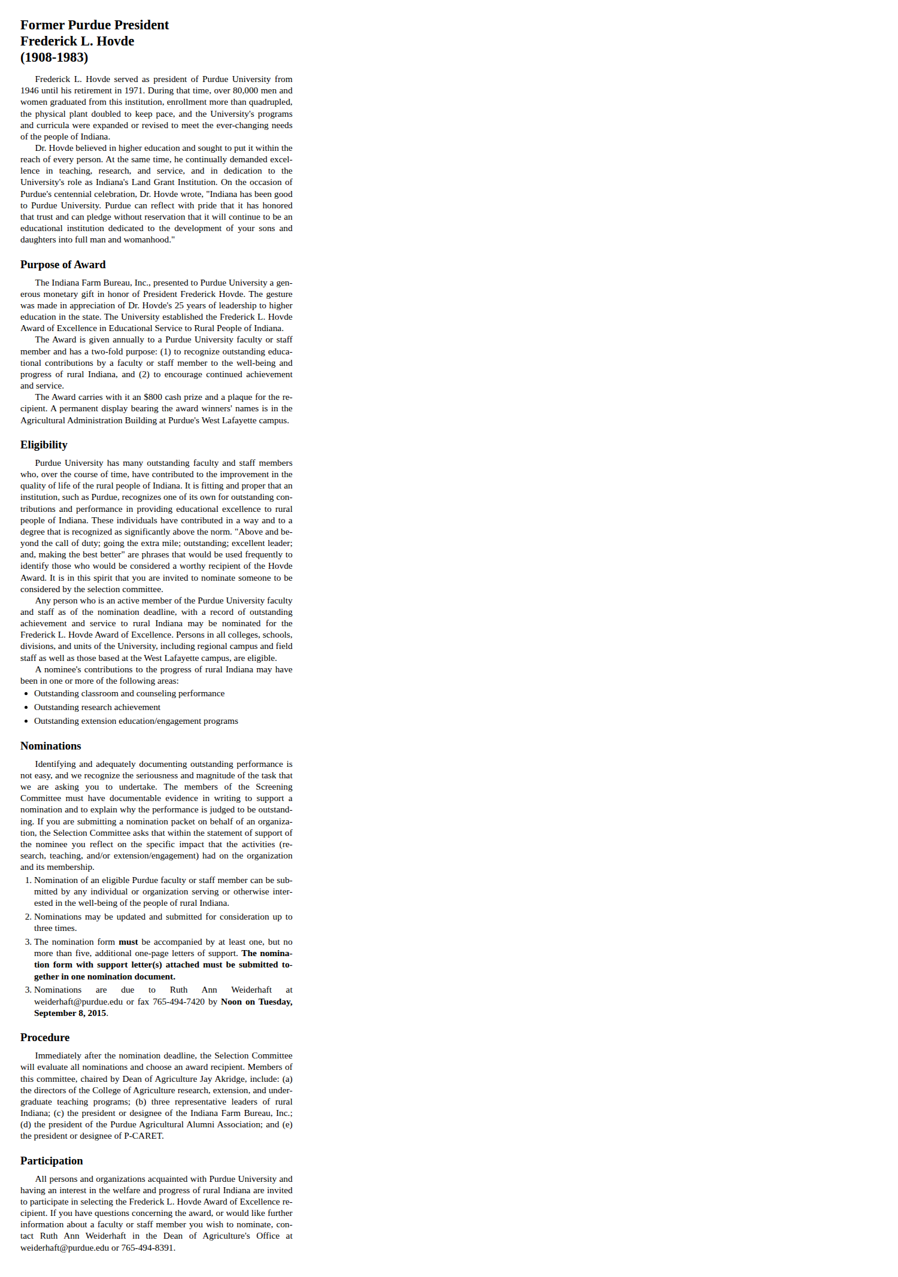Former Purdue President
Frederick L. Hovde
(1908-1983)
Frederick L. Hovde served as president of Purdue University from 1946 until his retirement in 1971. During that time, over 80,000 men and women graduated from this institution, enrollment more than quadrupled, the physical plant doubled to keep pace, and the University's programs and curricula were expanded or revised to meet the ever-changing needs of the people of Indiana.
Dr. Hovde believed in higher education and sought to put it within the reach of every person. At the same time, he continually demanded excellence in teaching, research, and service, and in dedication to the University's role as Indiana's Land Grant Institution. On the occasion of Purdue's centennial celebration, Dr. Hovde wrote, "Indiana has been good to Purdue University. Purdue can reflect with pride that it has honored that trust and can pledge without reservation that it will continue to be an educational institution dedicated to the development of your sons and daughters into full man and womanhood."
Purpose of Award
The Indiana Farm Bureau, Inc., presented to Purdue University a generous monetary gift in honor of President Frederick Hovde. The gesture was made in appreciation of Dr. Hovde's 25 years of leadership to higher education in the state. The University established the Frederick L. Hovde Award of Excellence in Educational Service to Rural People of Indiana.
The Award is given annually to a Purdue University faculty or staff member and has a two-fold purpose: (1) to recognize outstanding educational contributions by a faculty or staff member to the well-being and progress of rural Indiana, and (2) to encourage continued achievement and service.
The Award carries with it an $800 cash prize and a plaque for the recipient. A permanent display bearing the award winners' names is in the Agricultural Administration Building at Purdue's West Lafayette campus.
Eligibility
Purdue University has many outstanding faculty and staff members who, over the course of time, have contributed to the improvement in the quality of life of the rural people of Indiana. It is fitting and proper that an institution, such as Purdue, recognizes one of its own for outstanding contributions and performance in providing educational excellence to rural people of Indiana. These individuals have contributed in a way and to a degree that is recognized as significantly above the norm. "Above and beyond the call of duty; going the extra mile; outstanding; excellent leader; and, making the best better" are phrases that would be used frequently to identify those who would be considered a worthy recipient of the Hovde Award. It is in this spirit that you are invited to nominate someone to be considered by the selection committee.
Any person who is an active member of the Purdue University faculty and staff as of the nomination deadline, with a record of outstanding achievement and service to rural Indiana may be nominated for the Frederick L. Hovde Award of Excellence. Persons in all colleges, schools, divisions, and units of the University, including regional campus and field staff as well as those based at the West Lafayette campus, are eligible.
A nominee's contributions to the progress of rural Indiana may have been in one or more of the following areas:
Outstanding classroom and counseling performance
Outstanding research achievement
Outstanding extension education/engagement programs
Nominations
Identifying and adequately documenting outstanding performance is not easy, and we recognize the seriousness and magnitude of the task that we are asking you to undertake. The members of the Screening Committee must have documentable evidence in writing to support a nomination and to explain why the performance is judged to be outstanding. If you are submitting a nomination packet on behalf of an organization, the Selection Committee asks that within the statement of support of the nominee you reflect on the specific impact that the activities (research, teaching, and/or extension/engagement) had on the organization and its membership.
Nomination of an eligible Purdue faculty or staff member can be submitted by any individual or organization serving or otherwise interested in the well-being of the people of rural Indiana.
Nominations may be updated and submitted for consideration up to three times.
The nomination form must be accompanied by at least one, but no more than five, additional one-page letters of support. The nomination form with support letter(s) attached must be submitted together in one nomination document.
Nominations are due to Ruth Ann Weiderhaft at weiderhaft@purdue.edu or fax 765-494-7420 by Noon on Tuesday, September 8, 2015.
Procedure
Immediately after the nomination deadline, the Selection Committee will evaluate all nominations and choose an award recipient. Members of this committee, chaired by Dean of Agriculture Jay Akridge, include: (a) the directors of the College of Agriculture research, extension, and undergraduate teaching programs; (b) three representative leaders of rural Indiana; (c) the president or designee of the Indiana Farm Bureau, Inc.; (d) the president of the Purdue Agricultural Alumni Association; and (e) the president or designee of P-CARET.
Participation
All persons and organizations acquainted with Purdue University and having an interest in the welfare and progress of rural Indiana are invited to participate in selecting the Frederick L. Hovde Award of Excellence recipient. If you have questions concerning the award, or would like further information about a faculty or staff member you wish to nominate, contact Ruth Ann Weiderhaft in the Dean of Agriculture's Office at weiderhaft@purdue.edu or 765-494-8391.